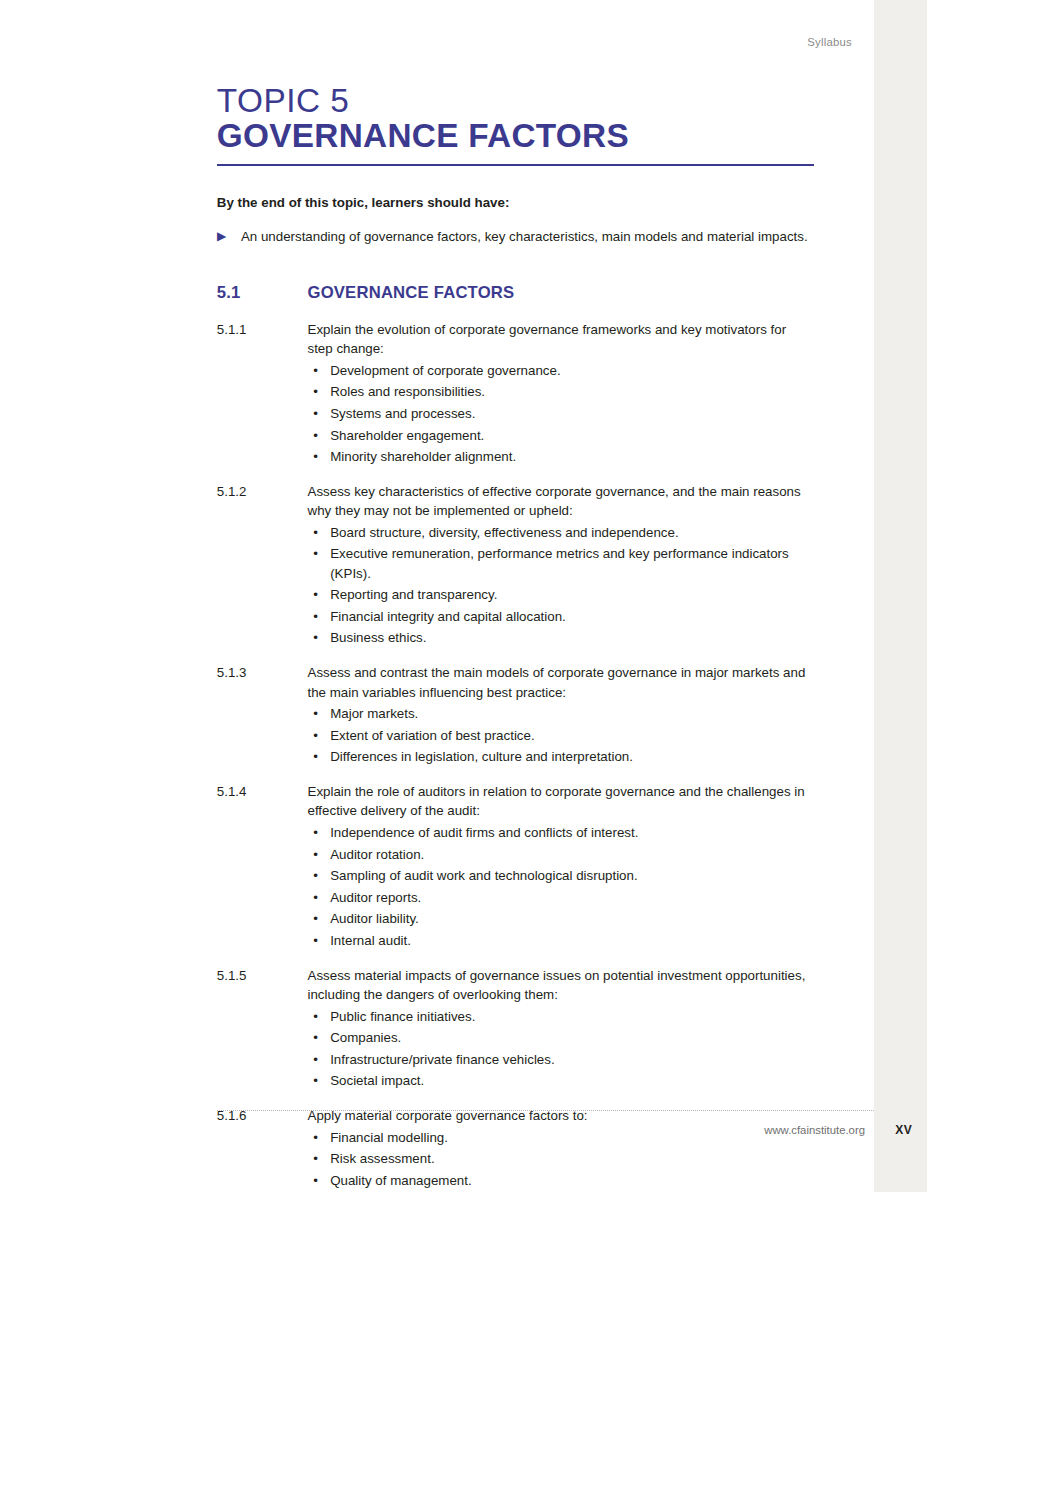Syllabus
TOPIC 5
GOVERNANCE FACTORS
By the end of this topic, learners should have:
▶ An understanding of governance factors, key characteristics, main models and material impacts.
5.1 GOVERNANCE FACTORS
5.1.1
Explain the evolution of corporate governance frameworks and key motivators for step change:
Development of corporate governance.
Roles and responsibilities.
Systems and processes.
Shareholder engagement.
Minority shareholder alignment.
5.1.2
Assess key characteristics of effective corporate governance, and the main reasons why they may not be implemented or upheld:
Board structure, diversity, effectiveness and independence.
Executive remuneration, performance metrics and key performance indicators (KPIs).
Reporting and transparency.
Financial integrity and capital allocation.
Business ethics.
5.1.3
Assess and contrast the main models of corporate governance in major markets and the main variables influencing best practice:
Major markets.
Extent of variation of best practice.
Differences in legislation, culture and interpretation.
5.1.4
Explain the role of auditors in relation to corporate governance and the challenges in effective delivery of the audit:
Independence of audit firms and conflicts of interest.
Auditor rotation.
Sampling of audit work and technological disruption.
Auditor reports.
Auditor liability.
Internal audit.
5.1.5
Assess material impacts of governance issues on potential investment opportunities, including the dangers of overlooking them:
Public finance initiatives.
Companies.
Infrastructure/private finance vehicles.
Societal impact.
5.1.6
Apply material corporate governance factors to:
Financial modelling.
Risk assessment.
Quality of management.
www.cfainstitute.org XV